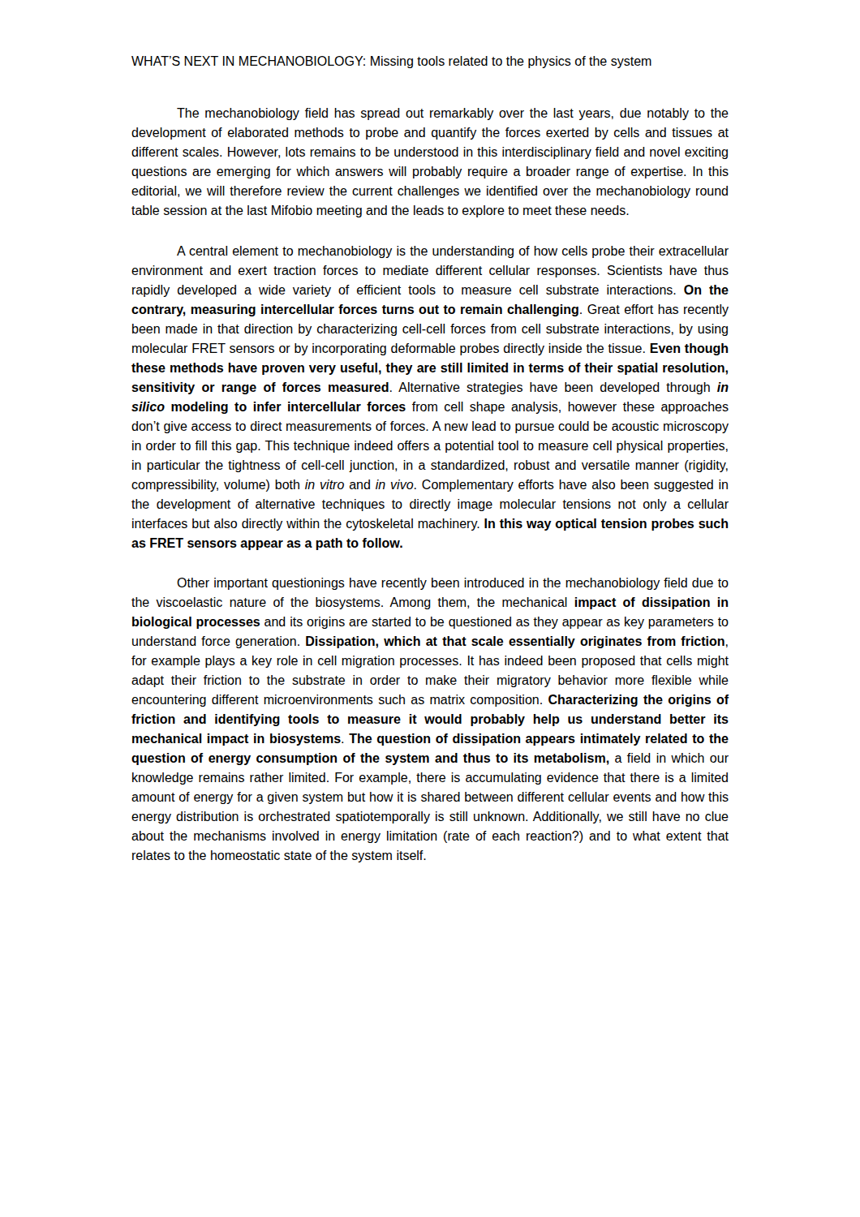WHAT’S NEXT IN MECHANOBIOLOGY: Missing tools related to the physics of the system
The mechanobiology field has spread out remarkably over the last years, due notably to the development of elaborated methods to probe and quantify the forces exerted by cells and tissues at different scales. However, lots remains to be understood in this interdisciplinary field and novel exciting questions are emerging for which answers will probably require a broader range of expertise. In this editorial, we will therefore review the current challenges we identified over the mechanobiology round table session at the last Mifobio meeting and the leads to explore to meet these needs.
A central element to mechanobiology is the understanding of how cells probe their extracellular environment and exert traction forces to mediate different cellular responses. Scientists have thus rapidly developed a wide variety of efficient tools to measure cell substrate interactions. On the contrary, measuring intercellular forces turns out to remain challenging. Great effort has recently been made in that direction by characterizing cell-cell forces from cell substrate interactions, by using molecular FRET sensors or by incorporating deformable probes directly inside the tissue. Even though these methods have proven very useful, they are still limited in terms of their spatial resolution, sensitivity or range of forces measured. Alternative strategies have been developed through in silico modeling to infer intercellular forces from cell shape analysis, however these approaches don’t give access to direct measurements of forces. A new lead to pursue could be acoustic microscopy in order to fill this gap. This technique indeed offers a potential tool to measure cell physical properties, in particular the tightness of cell-cell junction, in a standardized, robust and versatile manner (rigidity, compressibility, volume) both in vitro and in vivo. Complementary efforts have also been suggested in the development of alternative techniques to directly image molecular tensions not only a cellular interfaces but also directly within the cytoskeletal machinery. In this way optical tension probes such as FRET sensors appear as a path to follow.
Other important questionings have recently been introduced in the mechanobiology field due to the viscoelastic nature of the biosystems. Among them, the mechanical impact of dissipation in biological processes and its origins are started to be questioned as they appear as key parameters to understand force generation. Dissipation, which at that scale essentially originates from friction, for example plays a key role in cell migration processes. It has indeed been proposed that cells might adapt their friction to the substrate in order to make their migratory behavior more flexible while encountering different microenvironments such as matrix composition. Characterizing the origins of friction and identifying tools to measure it would probably help us understand better its mechanical impact in biosystems. The question of dissipation appears intimately related to the question of energy consumption of the system and thus to its metabolism, a field in which our knowledge remains rather limited. For example, there is accumulating evidence that there is a limited amount of energy for a given system but how it is shared between different cellular events and how this energy distribution is orchestrated spatiotemporally is still unknown. Additionally, we still have no clue about the mechanisms involved in energy limitation (rate of each reaction?) and to what extent that relates to the homeostatic state of the system itself.